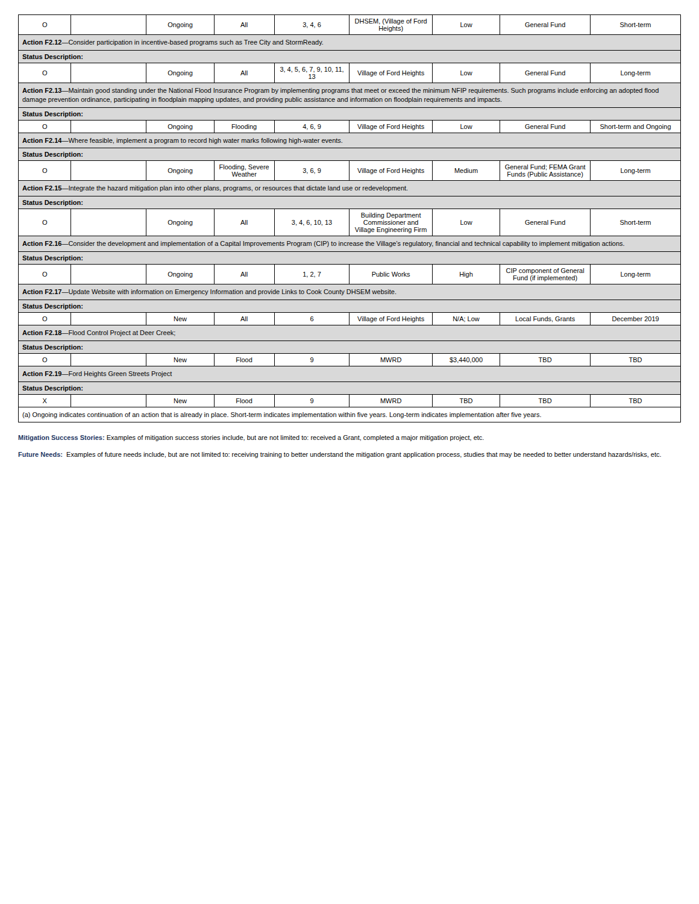| O | | Ongoing | All | 3, 4, 6 | DHSEM, (Village of Ford Heights) | Low | General Fund | Short-term |
| Action F2.12 —Consider participation in incentive-based programs such as Tree City and StormReady. |
| Status Description: |
| O | | Ongoing | All | 3, 4, 5, 6, 7, 9, 10, 11, 13 | Village of Ford Heights | Low | General Fund | Long-term |
| Action F2.13 —Maintain good standing under the National Flood Insurance Program by implementing programs that meet or exceed the minimum NFIP requirements. Such programs include enforcing an adopted flood damage prevention ordinance, participating in floodplain mapping updates, and providing public assistance and information on floodplain requirements and impacts. |
| Status Description: |
| O | | Ongoing | Flooding | 4, 6, 9 | Village of Ford Heights | Low | General Fund | Short-term and Ongoing |
| Action F2.14 —Where feasible, implement a program to record high water marks following high-water events. |
| Status Description: |
| O | | Ongoing | Flooding, Severe Weather | 3, 6, 9 | Village of Ford Heights | Medium | General Fund; FEMA Grant Funds (Public Assistance) | Long-term |
| Action F2.15 —Integrate the hazard mitigation plan into other plans, programs, or resources that dictate land use or redevelopment. |
| Status Description: |
| O | | Ongoing | All | 3, 4, 6, 10, 13 | Building Department Commissioner and Village Engineering Firm | Low | General Fund | Short-term |
| Action F2.16 —Consider the development and implementation of a Capital Improvements Program (CIP) to increase the Village’s regulatory, financial and technical capability to implement mitigation actions. |
| Status Description: |
| O | | Ongoing | All | 1, 2, 7 | Public Works | High | CIP component of General Fund (if implemented) | Long-term |
| Action F2.17 —Update Website with information on Emergency Information and provide Links to Cook County DHSEM website. |
| Status Description: |
| O | | New | All | 6 | Village of Ford Heights | N/A; Low | Local Funds, Grants | December 2019 |
| Action F2.18 —Flood Control Project at Deer Creek; |
| Status Description: |
| O | | New | Flood | 9 | MWRD | $3,440,000 | TBD | TBD |
| Action F2.19 —Ford Heights Green Streets Project |
| Status Description: |
| X | | New | Flood | 9 | MWRD | TBD | TBD | TBD |
| (a) Ongoing indicates continuation of an action that is already in place. Short-term indicates implementation within five years. Long-term indicates implementation after five years. |
Mitigation Success Stories: Examples of mitigation success stories include, but are not limited to: received a Grant, completed a major mitigation project, etc.
Future Needs: Examples of future needs include, but are not limited to: receiving training to better understand the mitigation grant application process, studies that may be needed to better understand hazards/risks, etc.